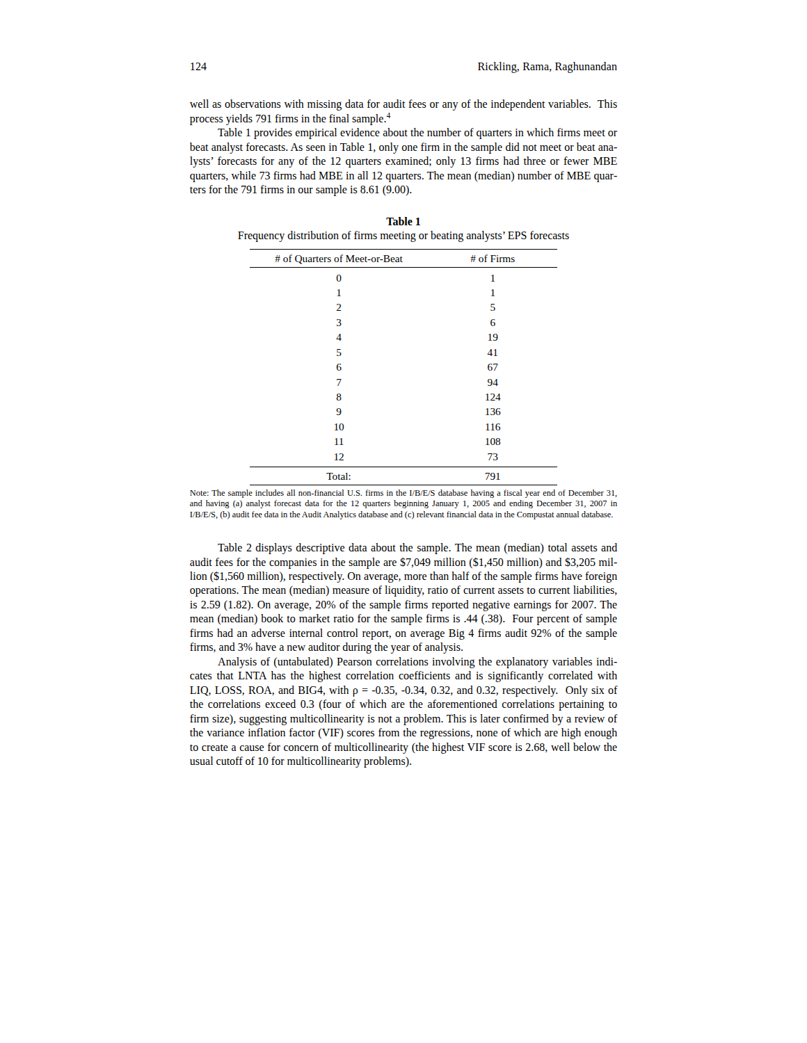124 Rickling, Rama, Raghunandan
well as observations with missing data for audit fees or any of the independent variables. This process yields 791 firms in the final sample.4
Table 1 provides empirical evidence about the number of quarters in which firms meet or beat analyst forecasts. As seen in Table 1, only one firm in the sample did not meet or beat analysts’ forecasts for any of the 12 quarters examined; only 13 firms had three or fewer MBE quarters, while 73 firms had MBE in all 12 quarters. The mean (median) number of MBE quarters for the 791 firms in our sample is 8.61 (9.00).
Table 1 Frequency distribution of firms meeting or beating analysts’ EPS forecasts
| # of Quarters of Meet-or-Beat | # of Firms |
| --- | --- |
| 0 | 1 |
| 1 | 1 |
| 2 | 5 |
| 3 | 6 |
| 4 | 19 |
| 5 | 41 |
| 6 | 67 |
| 7 | 94 |
| 8 | 124 |
| 9 | 136 |
| 10 | 116 |
| 11 | 108 |
| 12 | 73 |
| Total: | 791 |
Note: The sample includes all non-financial U.S. firms in the I/B/E/S database having a fiscal year end of December 31, and having (a) analyst forecast data for the 12 quarters beginning January 1, 2005 and ending December 31, 2007 in I/B/E/S, (b) audit fee data in the Audit Analytics database and (c) relevant financial data in the Compustat annual database.
Table 2 displays descriptive data about the sample. The mean (median) total assets and audit fees for the companies in the sample are $7,049 million ($1,450 million) and $3,205 million ($1,560 million), respectively. On average, more than half of the sample firms have foreign operations. The mean (median) measure of liquidity, ratio of current assets to current liabilities, is 2.59 (1.82). On average, 20% of the sample firms reported negative earnings for 2007. The mean (median) book to market ratio for the sample firms is .44 (.38). Four percent of sample firms had an adverse internal control report, on average Big 4 firms audit 92% of the sample firms, and 3% have a new auditor during the year of analysis.
Analysis of (untabulated) Pearson correlations involving the explanatory variables indicates that LNTA has the highest correlation coefficients and is significantly correlated with LIQ, LOSS, ROA, and BIG4, with ρ = -0.35, -0.34, 0.32, and 0.32, respectively. Only six of the correlations exceed 0.3 (four of which are the aforementioned correlations pertaining to firm size), suggesting multicollinearity is not a problem. This is later confirmed by a review of the variance inflation factor (VIF) scores from the regressions, none of which are high enough to create a cause for concern of multicollinearity (the highest VIF score is 2.68, well below the usual cutoff of 10 for multicollinearity problems).